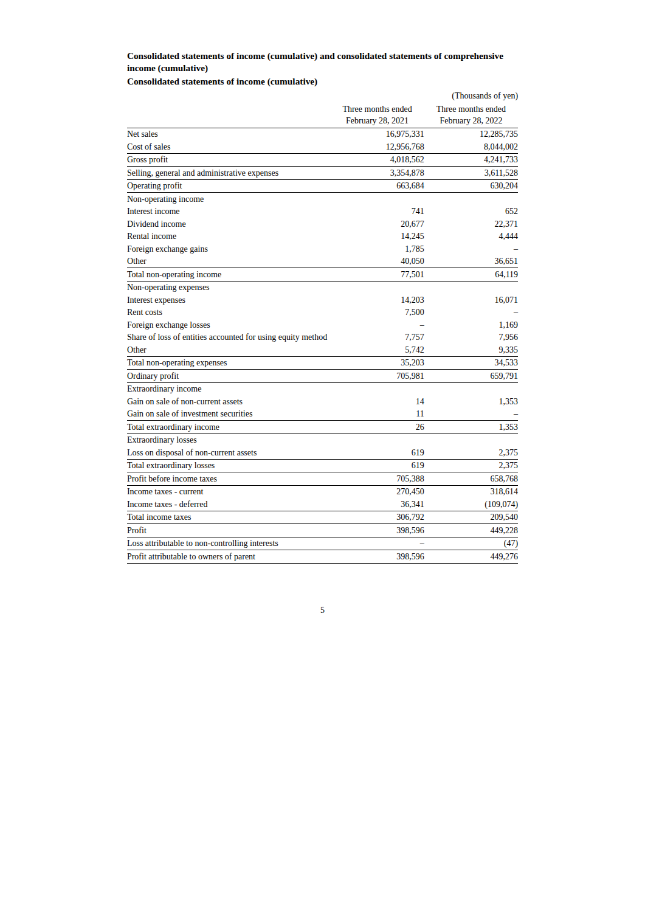Consolidated statements of income (cumulative) and consolidated statements of comprehensive income (cumulative)
Consolidated statements of income (cumulative)
(Thousands of yen)
| | Three months ended | Three months ended |
| --- | --- | --- |
| | February 28, 2021 | February 28, 2022 |
| Net sales | 16,975,331 | 12,285,735 |
| Cost of sales | 12,956,768 | 8,044,002 |
| Gross profit | 4,018,562 | 4,241,733 |
| Selling, general and administrative expenses | 3,354,878 | 3,611,528 |
| Operating profit | 663,684 | 630,204 |
| Non-operating income | | |
| Interest income | 741 | 652 |
| Dividend income | 20,677 | 22,371 |
| Rental income | 14,245 | 4,444 |
| Foreign exchange gains | 1,785 | – |
| Other | 40,050 | 36,651 |
| Total non-operating income | 77,501 | 64,119 |
| Non-operating expenses | | |
| Interest expenses | 14,203 | 16,071 |
| Rent costs | 7,500 | – |
| Foreign exchange losses | – | 1,169 |
| Share of loss of entities accounted for using equity method | 7,757 | 7,956 |
| Other | 5,742 | 9,335 |
| Total non-operating expenses | 35,203 | 34,533 |
| Ordinary profit | 705,981 | 659,791 |
| Extraordinary income | | |
| Gain on sale of non-current assets | 14 | 1,353 |
| Gain on sale of investment securities | 11 | – |
| Total extraordinary income | 26 | 1,353 |
| Extraordinary losses | | |
| Loss on disposal of non-current assets | 619 | 2,375 |
| Total extraordinary losses | 619 | 2,375 |
| Profit before income taxes | 705,388 | 658,768 |
| Income taxes - current | 270,450 | 318,614 |
| Income taxes - deferred | 36,341 | (109,074) |
| Total income taxes | 306,792 | 209,540 |
| Profit | 398,596 | 449,228 |
| Loss attributable to non-controlling interests | – | (47) |
| Profit attributable to owners of parent | 398,596 | 449,276 |
5